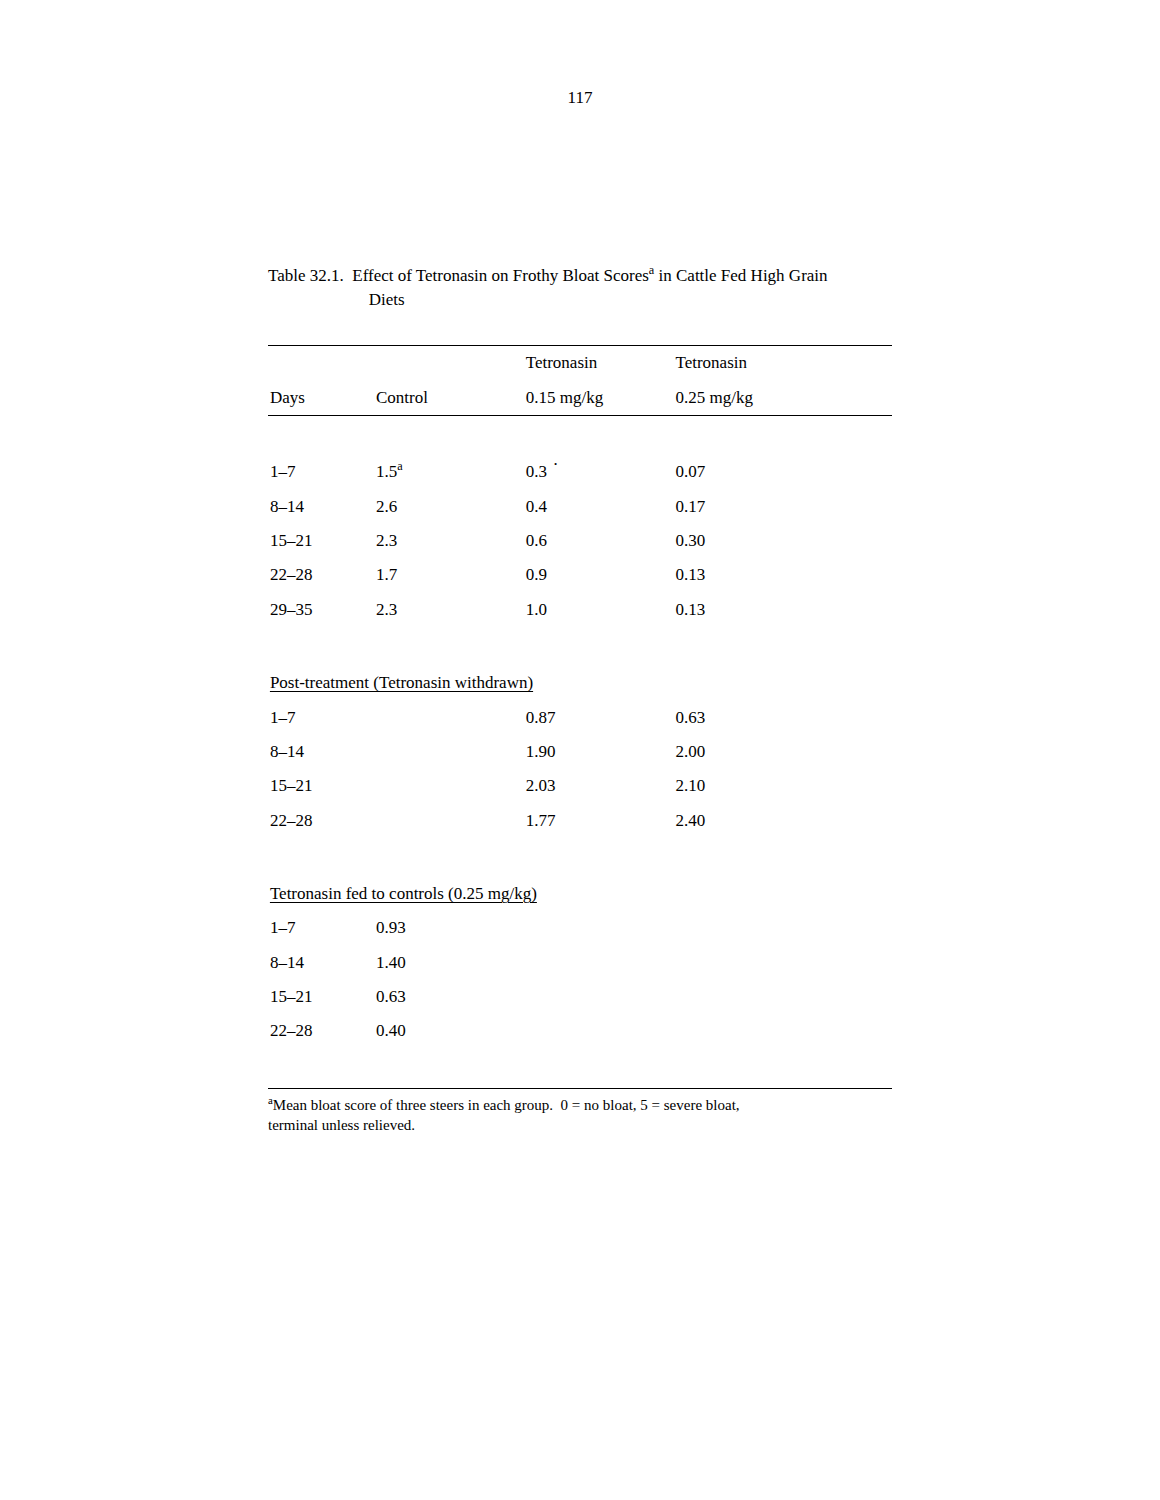117
Table 32.1. Effect of Tetronasin on Frothy Bloat Scoresa in Cattle Fed High Grain Diets
| | | Tetronasin | Tetronasin | |
| --- | --- | --- | --- | --- |
| Days | Control | 0.15 mg/kg | 0.25 mg/kg | |
| 1–7 | 1.5 a | 0.3 | 0.07 | |
| 8–14 | 2.6 | 0.4 | 0.17 | |
| 15–21 | 2.3 | 0.6 | 0.30 | |
| 22–28 | 1.7 | 0.9 | 0.13 | |
| 29–35 | 2.3 | 1.0 | 0.13 | |
| Post-treatment (Tetronasin withdrawn) |
| 1–7 | | 0.87 | 0.63 | |
| 8–14 | | 1.90 | 2.00 | |
| 15–21 | | 2.03 | 2.10 | |
| 22–28 | | 1.77 | 2.40 | |
| Tetronasin fed to controls (0.25 mg/kg) |
| 1–7 | 0.93 | | | |
| 8–14 | 1.40 | | | |
| 15–21 | 0.63 | | | |
| 22–28 | 0.40 | | | |
aMean bloat score of three steers in each group. 0 = no bloat, 5 = severe bloat, terminal unless relieved.